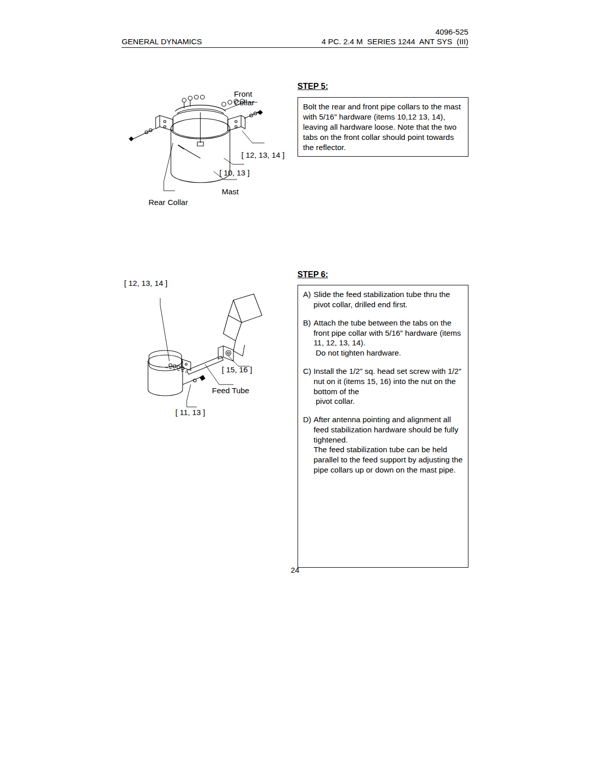GENERAL DYNAMICS
4096-525 4 PC. 2.4 M SERIES 1244 ANT SYS (III)
Front
Collar
[ 12, 13, 14 ]
[ 10, 13 ]
Mast
Rear Collar
STEP 5:
Bolt the rear and front pipe collars to the mast with 5/16” hardware (items 10,12 13, 14), leaving all hardware loose. Note that the two tabs on the front collar should point towards the reflector.
[ 12, 13, 14 ]
[ 15, 16 ]
Feed Tube
[ 11, 13 ]
STEP 6:
A) Slide the feed stabilization tube thru the pivot collar, drilled end first.
B) Attach the tube between the tabs on the front pipe collar with 5/16” hardware (items 11, 12, 13, 14).
Do not tighten hardware.
C) Install the 1/2” sq. head set screw with 1/2” nut on it (items 15, 16) into the nut on the bottom of the
pivot collar.
D) After antenna pointing and alignment all feed stabilization hardware should be fully tightened.
The feed stabilization tube can be held parallel to the feed support by adjusting the pipe collars up or down on the mast pipe.
24